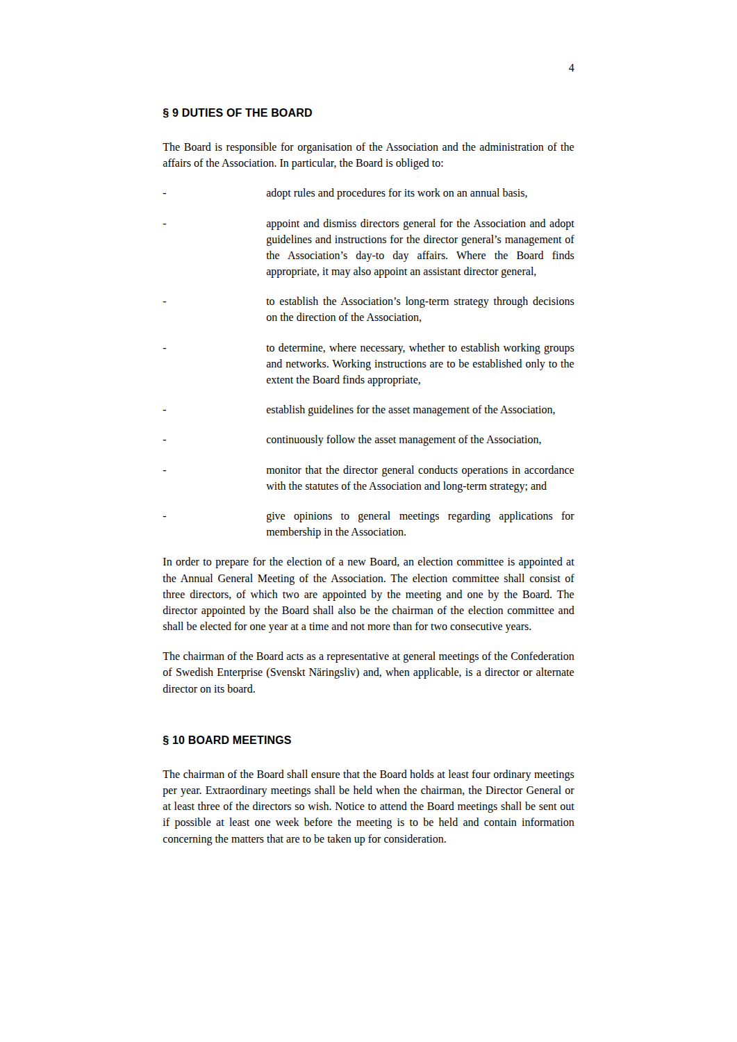4
§ 9 DUTIES OF THE BOARD
The Board is responsible for organisation of the Association and the administration of the affairs of the Association. In particular, the Board is obliged to:
adopt rules and procedures for its work on an annual basis,
appoint and dismiss directors general for the Association and adopt guidelines and instructions for the director general’s management of the Association’s day-to day affairs. Where the Board finds appropriate, it may also appoint an assistant director general,
to establish the Association’s long-term strategy through decisions on the direction of the Association,
to determine, where necessary, whether to establish working groups and networks. Working instructions are to be established only to the extent the Board finds appropriate,
establish guidelines for the asset management of the Association,
continuously follow the asset management of the Association,
monitor that the director general conducts operations in accordance with the statutes of the Association and long-term strategy; and
give opinions to general meetings regarding applications for membership in the Association.
In order to prepare for the election of a new Board, an election committee is appointed at the Annual General Meeting of the Association. The election committee shall consist of three directors, of which two are appointed by the meeting and one by the Board. The director appointed by the Board shall also be the chairman of the election committee and shall be elected for one year at a time and not more than for two consecutive years.
The chairman of the Board acts as a representative at general meetings of the Confederation of Swedish Enterprise (Svenskt Näringsliv) and, when applicable, is a director or alternate director on its board.
§ 10 BOARD MEETINGS
The chairman of the Board shall ensure that the Board holds at least four ordinary meetings per year. Extraordinary meetings shall be held when the chairman, the Director General or at least three of the directors so wish. Notice to attend the Board meetings shall be sent out if possible at least one week before the meeting is to be held and contain information concerning the matters that are to be taken up for consideration.